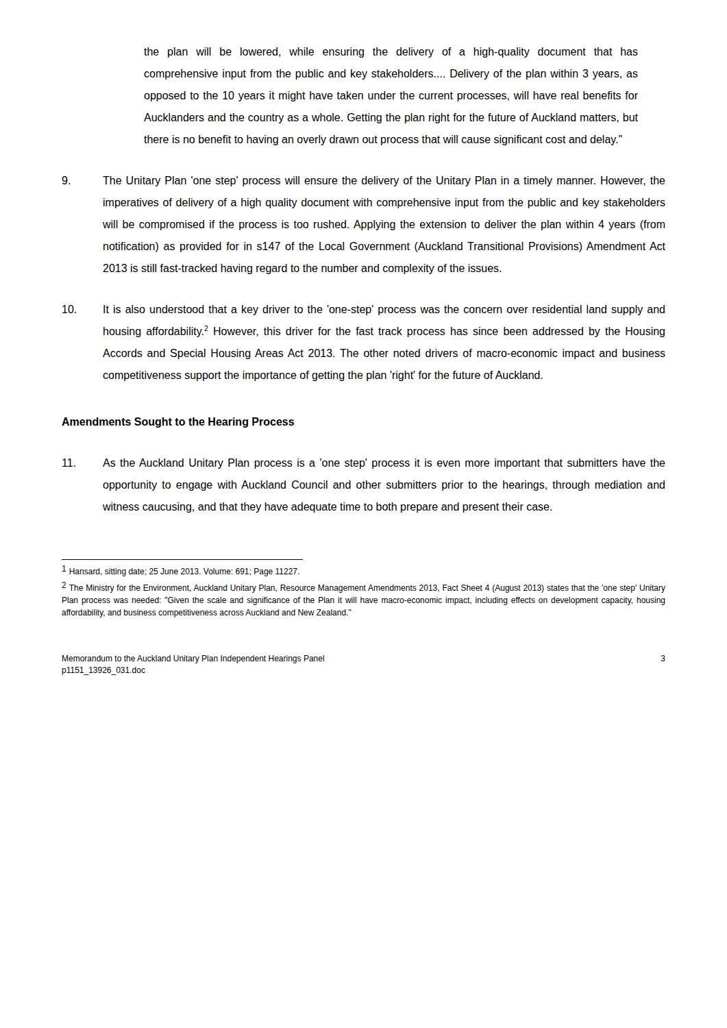the plan will be lowered, while ensuring the delivery of a high-quality document that has comprehensive input from the public and key stakeholders.... Delivery of the plan within 3 years, as opposed to the 10 years it might have taken under the current processes, will have real benefits for Aucklanders and the country as a whole. Getting the plan right for the future of Auckland matters, but there is no benefit to having an overly drawn out process that will cause significant cost and delay."
9.
The Unitary Plan 'one step' process will ensure the delivery of the Unitary Plan in a timely manner. However, the imperatives of delivery of a high quality document with comprehensive input from the public and key stakeholders will be compromised if the process is too rushed. Applying the extension to deliver the plan within 4 years (from notification) as provided for in s147 of the Local Government (Auckland Transitional Provisions) Amendment Act 2013 is still fast-tracked having regard to the number and complexity of the issues.
10.
It is also understood that a key driver to the 'one-step' process was the concern over residential land supply and housing affordability.2 However, this driver for the fast track process has since been addressed by the Housing Accords and Special Housing Areas Act 2013. The other noted drivers of macro-economic impact and business competitiveness support the importance of getting the plan 'right' for the future of Auckland.
Amendments Sought to the Hearing Process
11.
As the Auckland Unitary Plan process is a 'one step' process it is even more important that submitters have the opportunity to engage with Auckland Council and other submitters prior to the hearings, through mediation and witness caucusing, and that they have adequate time to both prepare and present their case.
1Hansard, sitting date; 25 June 2013. Volume: 691; Page 11227.
2The Ministry for the Environment, Auckland Unitary Plan, Resource Management Amendments 2013, Fact Sheet 4 (August 2013) states that the 'one step' Unitary Plan process was needed: "Given the scale and significance of the Plan it will have macro-economic impact, including effects on development capacity, housing affordability, and business competitiveness across Auckland and New Zealand."
Memorandum to the Auckland Unitary Plan Independent Hearings Panel
p1151_13926_031.doc
3